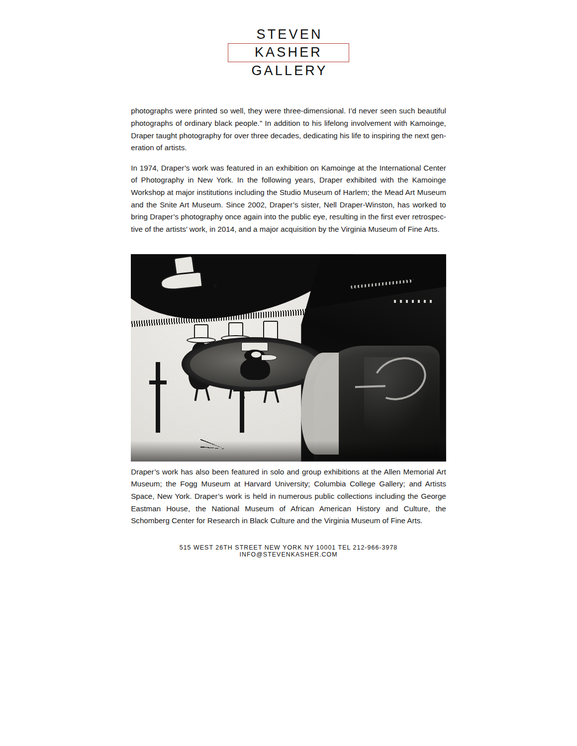STEVEN KASHER GALLERY
photographs were printed so well, they were three-dimensional. I’d never seen such beautiful photographs of ordinary black people.” In addition to his lifelong involvement with Kamoinge, Draper taught photography for over three decades, dedicating his life to inspiring the next generation of artists.
In 1974, Draper’s work was featured in an exhibition on Kamoinge at the International Center of Photography in New York. In the following years, Draper exhibited with the Kamoinge Workshop at major institutions including the Studio Museum of Harlem; the Mead Art Museum and the Snite Art Museum. Since 2002, Draper’s sister, Nell Draper-Winston, has worked to bring Draper’s photography once again into the public eye, resulting in the first ever retrospective of the artists’ work, in 2014, and a major acquisition by the Virginia Museum of Fine Arts.
Draper’s work has also been featured in solo and group exhibitions at the Allen Memorial Art Museum; the Fogg Museum at Harvard University; Columbia College Gallery; and Artists Space, New York. Draper’s work is held in numerous public collections including the George Eastman House, the National Museum of African American History and Culture, the Schomberg Center for Research in Black Culture and the Virginia Museum of Fine Arts.
515 WEST 26TH STREET NEW YORK NY 10001 TEL 212-966-3978 INFO@STEVENKASHER.COM